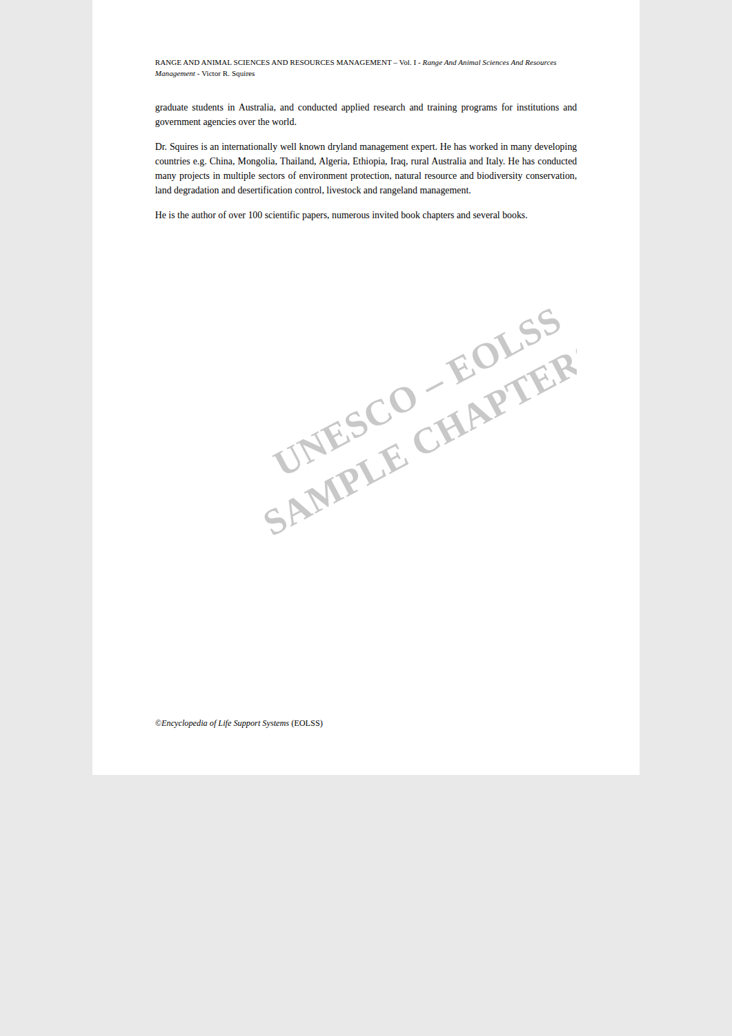RANGE AND ANIMAL SCIENCES AND RESOURCES MANAGEMENT – Vol. I - Range And Animal Sciences And Resources Management - Victor R. Squires
graduate students in Australia, and conducted applied research and training programs for institutions and government agencies over the world.
Dr. Squires is an internationally well known dryland management expert. He has worked in many developing countries e.g. China, Mongolia, Thailand, Algeria, Ethiopia, Iraq, rural Australia and Italy. He has conducted many projects in multiple sectors of environment protection, natural resource and biodiversity conservation, land degradation and desertification control, livestock and rangeland management.
He is the author of over 100 scientific papers, numerous invited book chapters and several books.
UNESCO – EOLSS
SAMPLE CHAPTERS
©Encyclopedia of Life Support Systems (EOLSS)